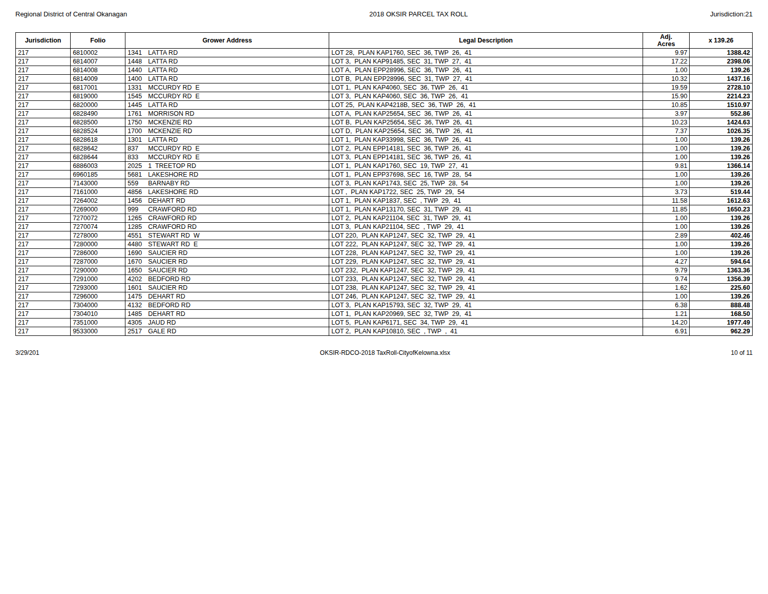Regional District of Central Okanagan
2018 OKSIR PARCEL TAX ROLL
Jurisdiction:21
| Jurisdiction | Folio | Grower Address | Legal Description | Adj. Acres | x 139.26 |
| --- | --- | --- | --- | --- | --- |
| 217 | 6810002 | 1341 LATTA RD | LOT 28, PLAN KAP1760, SEC 36, TWP 26, 41 | 9.97 | 1388.42 |
| 217 | 6814007 | 1448 LATTA RD | LOT 3, PLAN KAP91485, SEC 31, TWP 27, 41 | 17.22 | 2398.06 |
| 217 | 6814008 | 1440 LATTA RD | LOT A, PLAN EPP28996, SEC 36, TWP 26, 41 | 1.00 | 139.26 |
| 217 | 6814009 | 1400 LATTA RD | LOT B, PLAN EPP28996, SEC 31, TWP 27, 41 | 10.32 | 1437.16 |
| 217 | 6817001 | 1331 MCCURDY RD E | LOT 1, PLAN KAP4060, SEC 36, TWP 26, 41 | 19.59 | 2728.10 |
| 217 | 6819000 | 1545 MCCURDY RD E | LOT 3, PLAN KAP4060, SEC 36, TWP 26, 41 | 15.90 | 2214.23 |
| 217 | 6820000 | 1445 LATTA RD | LOT 25, PLAN KAP4218B, SEC 36, TWP 26, 41 | 10.85 | 1510.97 |
| 217 | 6828490 | 1761 MORRISON RD | LOT A, PLAN KAP25654, SEC 36, TWP 26, 41 | 3.97 | 552.86 |
| 217 | 6828500 | 1750 MCKENZIE RD | LOT B, PLAN KAP25654, SEC 36, TWP 26, 41 | 10.23 | 1424.63 |
| 217 | 6828524 | 1700 MCKENZIE RD | LOT D, PLAN KAP25654, SEC 36, TWP 26, 41 | 7.37 | 1026.35 |
| 217 | 6828618 | 1301 LATTA RD | LOT 1, PLAN KAP33998, SEC 36, TWP 26, 41 | 1.00 | 139.26 |
| 217 | 6828642 | 837 MCCURDY RD E | LOT 2, PLAN EPP14181, SEC 36, TWP 26, 41 | 1.00 | 139.26 |
| 217 | 6828644 | 833 MCCURDY RD E | LOT 3, PLAN EPP14181, SEC 36, TWP 26, 41 | 1.00 | 139.26 |
| 217 | 6886003 | 2025 1 TREETOP RD | LOT 1, PLAN KAP1760, SEC 19, TWP 27, 41 | 9.81 | 1366.14 |
| 217 | 6960185 | 5681 LAKESHORE RD | LOT 1, PLAN EPP37698, SEC 16, TWP 28, 54 | 1.00 | 139.26 |
| 217 | 7143000 | 559 BARNABY RD | LOT 3, PLAN KAP1743, SEC 25, TWP 28, 54 | 1.00 | 139.26 |
| 217 | 7161000 | 4856 LAKESHORE RD | LOT , PLAN KAP1722, SEC 25, TWP 29, 54 | 3.73 | 519.44 |
| 217 | 7264002 | 1456 DEHART RD | LOT 1, PLAN KAP1837, SEC , TWP 29, 41 | 11.58 | 1612.63 |
| 217 | 7269000 | 999 CRAWFORD RD | LOT 1, PLAN KAP13170, SEC 31, TWP 29, 41 | 11.85 | 1650.23 |
| 217 | 7270072 | 1265 CRAWFORD RD | LOT 2, PLAN KAP21104, SEC 31, TWP 29, 41 | 1.00 | 139.26 |
| 217 | 7270074 | 1285 CRAWFORD RD | LOT 3, PLAN KAP21104, SEC , TWP 29, 41 | 1.00 | 139.26 |
| 217 | 7278000 | 4551 STEWART RD W | LOT 220, PLAN KAP1247, SEC 32, TWP 29, 41 | 2.89 | 402.46 |
| 217 | 7280000 | 4480 STEWART RD E | LOT 222, PLAN KAP1247, SEC 32, TWP 29, 41 | 1.00 | 139.26 |
| 217 | 7286000 | 1690 SAUCIER RD | LOT 228, PLAN KAP1247, SEC 32, TWP 29, 41 | 1.00 | 139.26 |
| 217 | 7287000 | 1670 SAUCIER RD | LOT 229, PLAN KAP1247, SEC 32, TWP 29, 41 | 4.27 | 594.64 |
| 217 | 7290000 | 1650 SAUCIER RD | LOT 232, PLAN KAP1247, SEC 32, TWP 29, 41 | 9.79 | 1363.36 |
| 217 | 7291000 | 4202 BEDFORD RD | LOT 233, PLAN KAP1247, SEC 32, TWP 29, 41 | 9.74 | 1356.39 |
| 217 | 7293000 | 1601 SAUCIER RD | LOT 238, PLAN KAP1247, SEC 32, TWP 29, 41 | 1.62 | 225.60 |
| 217 | 7296000 | 1475 DEHART RD | LOT 246, PLAN KAP1247, SEC 32, TWP 29, 41 | 1.00 | 139.26 |
| 217 | 7304000 | 4132 BEDFORD RD | LOT 3, PLAN KAP15793, SEC 32, TWP 29, 41 | 6.38 | 888.48 |
| 217 | 7304010 | 1485 DEHART RD | LOT 1, PLAN KAP20969, SEC 32, TWP 29, 41 | 1.21 | 168.50 |
| 217 | 7351000 | 4305 JAUD RD | LOT 5, PLAN KAP6171, SEC 34, TWP 29, 41 | 14.20 | 1977.49 |
| 217 | 9533000 | 2517 GALE RD | LOT 2, PLAN KAP10810, SEC , TWP , 41 | 6.91 | 962.29 |
3/29/201
OKSIR-RDCO-2018 TaxRoll-CityofKelowna.xlsx
10 of 11